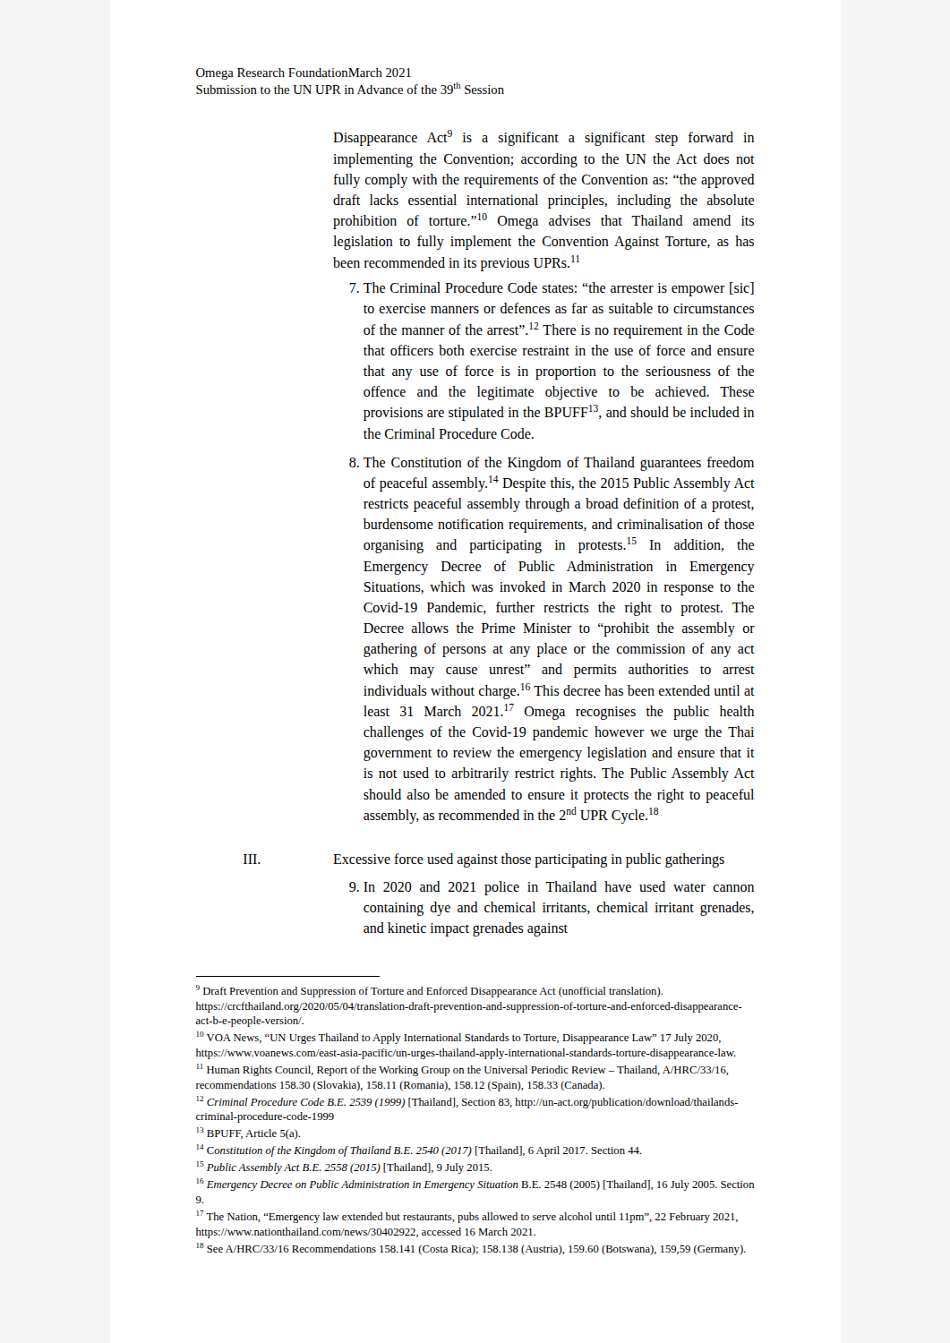Omega Research FoundationMarch 2021
Submission to the UN UPR in Advance of the 39th Session
Disappearance Act9 is a significant a significant step forward in implementing the Convention; according to the UN the Act does not fully comply with the requirements of the Convention as: “the approved draft lacks essential international principles, including the absolute prohibition of torture.”10 Omega advises that Thailand amend its legislation to fully implement the Convention Against Torture, as has been recommended in its previous UPRs.11
The Criminal Procedure Code states: “the arrester is empower [sic] to exercise manners or defences as far as suitable to circumstances of the manner of the arrest”.12 There is no requirement in the Code that officers both exercise restraint in the use of force and ensure that any use of force is in proportion to the seriousness of the offence and the legitimate objective to be achieved. These provisions are stipulated in the BPUFF13, and should be included in the Criminal Procedure Code.
The Constitution of the Kingdom of Thailand guarantees freedom of peaceful assembly.14 Despite this, the 2015 Public Assembly Act restricts peaceful assembly through a broad definition of a protest, burdensome notification requirements, and criminalisation of those organising and participating in protests.15 In addition, the Emergency Decree of Public Administration in Emergency Situations, which was invoked in March 2020 in response to the Covid-19 Pandemic, further restricts the right to protest. The Decree allows the Prime Minister to “prohibit the assembly or gathering of persons at any place or the commission of any act which may cause unrest” and permits authorities to arrest individuals without charge.16 This decree has been extended until at least 31 March 2021.17 Omega recognises the public health challenges of the Covid-19 pandemic however we urge the Thai government to review the emergency legislation and ensure that it is not used to arbitrarily restrict rights. The Public Assembly Act should also be amended to ensure it protects the right to peaceful assembly, as recommended in the 2nd UPR Cycle.18
III. Excessive force used against those participating in public gatherings
In 2020 and 2021 police in Thailand have used water cannon containing dye and chemical irritants, chemical irritant grenades, and kinetic impact grenades against
9 Draft Prevention and Suppression of Torture and Enforced Disappearance Act (unofficial translation). https://crcfthailand.org/2020/05/04/translation-draft-prevention-and-suppression-of-torture-and-enforced-disappearance-act-b-e-people-version/.
10 VOA News, “UN Urges Thailand to Apply International Standards to Torture, Disappearance Law” 17 July 2020, https://www.voanews.com/east-asia-pacific/un-urges-thailand-apply-international-standards-torture-disappearance-law.
11 Human Rights Council, Report of the Working Group on the Universal Periodic Review – Thailand, A/HRC/33/16, recommendations 158.30 (Slovakia), 158.11 (Romania), 158.12 (Spain), 158.33 (Canada).
12 Criminal Procedure Code B.E. 2539 (1999) [Thailand], Section 83, http://un-act.org/publication/download/thailands-criminal-procedure-code-1999
13 BPUFF, Article 5(a).
14 Constitution of the Kingdom of Thailand B.E. 2540 (2017) [Thailand], 6 April 2017. Section 44.
15 Public Assembly Act B.E. 2558 (2015) [Thailand], 9 July 2015.
16 Emergency Decree on Public Administration in Emergency Situation B.E. 2548 (2005) [Thailand], 16 July 2005. Section 9.
17 The Nation, “Emergency law extended but restaurants, pubs allowed to serve alcohol until 11pm”, 22 February 2021, https://www.nationthailand.com/news/30402922, accessed 16 March 2021.
18 See A/HRC/33/16 Recommendations 158.141 (Costa Rica); 158.138 (Austria), 159.60 (Botswana), 159,59 (Germany).